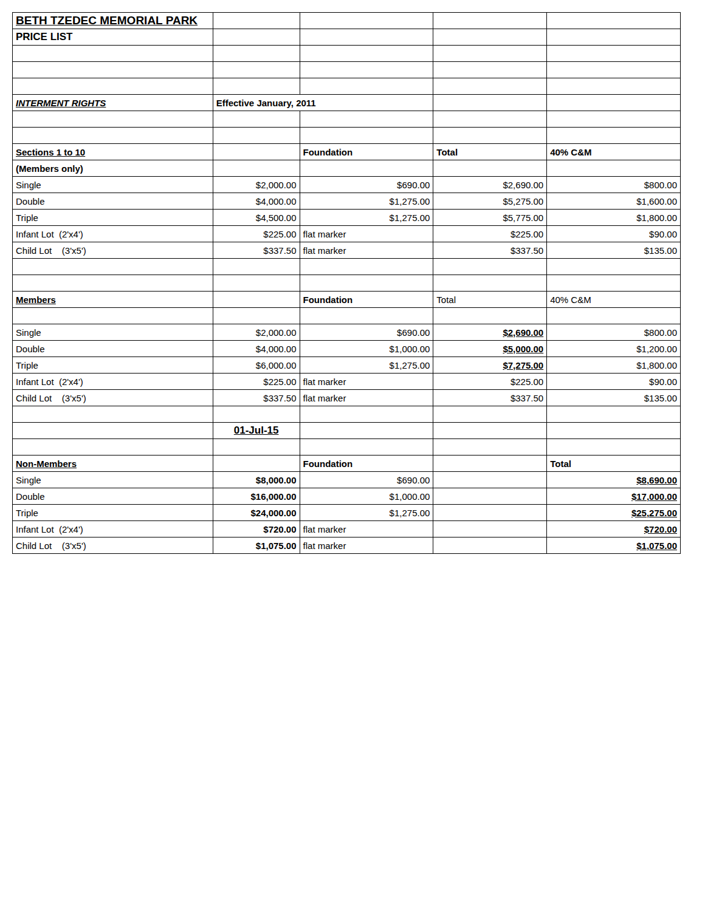| BETH TZEDEC MEMORIAL PARK | | | | |
| PRICE LIST | | | | |
| INTERMENT RIGHTS | Effective January, 2011 | | |
| Sections 1 to 10 | | Foundation | Total | 40% C&M |
| (Members only) | | | | |
| Single | $2,000.00 | $690.00 | $2,690.00 | $800.00 |
| Double | $4,000.00 | $1,275.00 | $5,275.00 | $1,600.00 |
| Triple | $4,500.00 | $1,275.00 | $5,775.00 | $1,800.00 |
| Infant Lot (2'x4') | $225.00 | flat marker | $225.00 | $90.00 |
| Child Lot (3'x5') | $337.50 | flat marker | $337.50 | $135.00 |
| Members | | Foundation | Total | 40% C&M |
| Single | $2,000.00 | $690.00 | $2,690.00 | $800.00 |
| Double | $4,000.00 | $1,000.00 | $5,000.00 | $1,200.00 |
| Triple | $6,000.00 | $1,275.00 | $7,275.00 | $1,800.00 |
| Infant Lot (2'x4') | $225.00 | flat marker | $225.00 | $90.00 |
| Child Lot (3'x5') | $337.50 | flat marker | $337.50 | $135.00 |
| | 01-Jul-15 | | | |
| Non-Members | | Foundation | | Total |
| Single | $8,000.00 | $690.00 | | $8,690.00 |
| Double | $16,000.00 | $1,000.00 | | $17,000.00 |
| Triple | $24,000.00 | $1,275.00 | | $25,275.00 |
| Infant Lot (2'x4') | $720.00 | flat marker | | $720.00 |
| Child Lot (3'x5') | $1,075.00 | flat marker | | $1,075.00 |